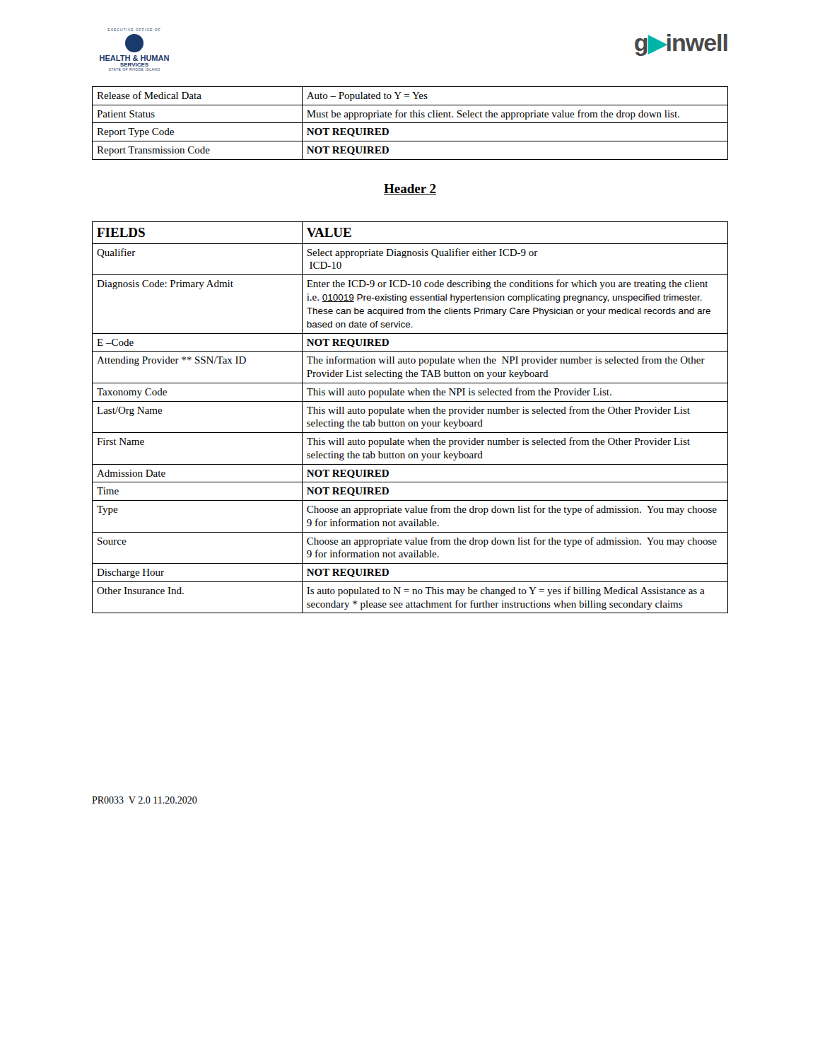Executive Office of
HEALTH & HUMAN
SERVICES
STATE OF RHODE ISLAND
g▶inwell
| Release of Medical Data | Auto – Populated to Y = Yes |
| Patient Status | Must be appropriate for this client. Select the appropriate value from the drop down list. |
| Report Type Code | NOT REQUIRED |
| Report Transmission Code | NOT REQUIRED |
Header 2
| FIELDS | VALUE |
| Qualifier | Select appropriate Diagnosis Qualifier either ICD-9 or ICD-10 |
| Diagnosis Code: Primary Admit | Enter the ICD-9 or ICD-10 code describing the conditions for which you are treating the client i.e. 010019 Pre-existing essential hypertension complicating pregnancy, unspecified trimester. These can be acquired from the clients Primary Care Physician or your medical records and are based on date of service. |
| E –Code | NOT REQUIRED |
| Attending Provider ** SSN/Tax ID | The information will auto populate when the NPI provider number is selected from the Other Provider List selecting the TAB button on your keyboard |
| Taxonomy Code | This will auto populate when the NPI is selected from the Provider List. |
| Last/Org Name | This will auto populate when the provider number is selected from the Other Provider List selecting the tab button on your keyboard |
| First Name | This will auto populate when the provider number is selected from the Other Provider List selecting the tab button on your keyboard |
| Admission Date | NOT REQUIRED |
| Time | NOT REQUIRED |
| Type | Choose an appropriate value from the drop down list for the type of admission. You may choose 9 for information not available. |
| Source | Choose an appropriate value from the drop down list for the type of admission. You may choose 9 for information not available. |
| Discharge Hour | NOT REQUIRED |
| Other Insurance Ind. | Is auto populated to N = no This may be changed to Y = yes if billing Medical Assistance as a secondary * please see attachment for further instructions when billing secondary claims |
PR0033 V 2.0 11.20.2020